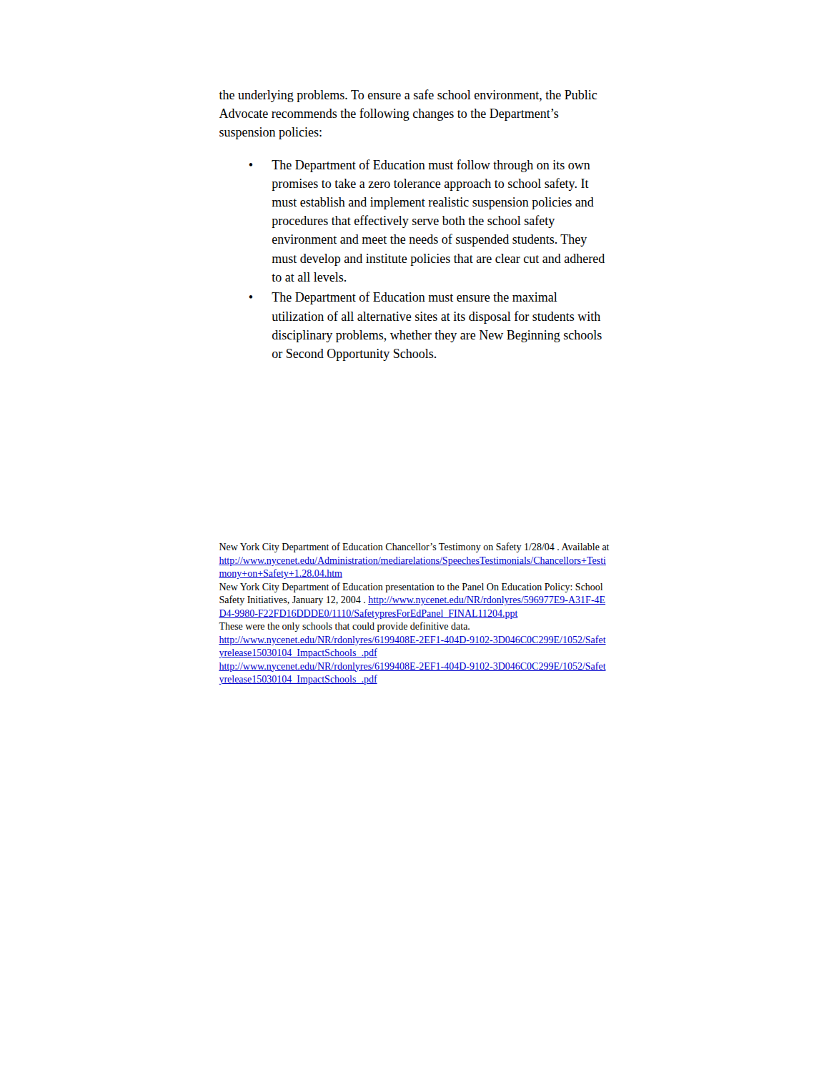the underlying problems. To ensure a safe school environment, the Public Advocate recommends the following changes to the Department’s suspension policies:
The Department of Education must follow through on its own promises to take a zero tolerance approach to school safety. It must establish and implement realistic suspension policies and procedures that effectively serve both the school safety environment and meet the needs of suspended students. They must develop and institute policies that are clear cut and adhered to at all levels.
The Department of Education must ensure the maximal utilization of all alternative sites at its disposal for students with disciplinary problems, whether they are New Beginning schools or Second Opportunity Schools.
New York City Department of Education Chancellor’s Testimony on Safety 1/28/04 . Available at http://www.nycenet.edu/Administration/mediarelations/SpeechesTestimonials/Chancellors+Testimony+on+Safety+1.28.04.htm
New York City Department of Education presentation to the Panel On Education Policy: School Safety Initiatives, January 12, 2004 . http://www.nycenet.edu/NR/rdonlyres/596977E9-A31F-4ED4-9980-F22FD16DDDE0/1110/SafetypresForEdPanel_FINAL11204.ppt
These were the only schools that could provide definitive data.
http://www.nycenet.edu/NR/rdonlyres/6199408E-2EF1-404D-9102-3D046C0C299E/1052/Safetyrelease15030104_ImpactSchools_.pdf
http://www.nycenet.edu/NR/rdonlyres/6199408E-2EF1-404D-9102-3D046C0C299E/1052/Safetyrelease15030104_ImpactSchools_.pdf